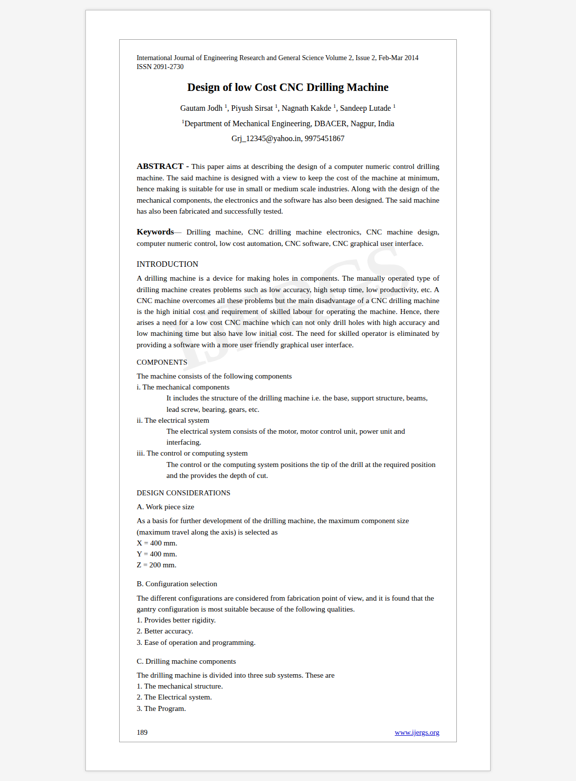IJERGS
International Journal of Engineering Research and General Science Volume 2, Issue 2, Feb-Mar 2014
ISSN 2091-2730
Design of low Cost CNC Drilling Machine
Gautam Jodh 1, Piyush Sirsat 1, Nagnath Kakde 1, Sandeep Lutade 1
1Department of Mechanical Engineering, DBACER, Nagpur, India
Grj_12345@yahoo.in, 9975451867
ABSTRACT - This paper aims at describing the design of a computer numeric control drilling machine. The said machine is designed with a view to keep the cost of the machine at minimum, hence making is suitable for use in small or medium scale industries. Along with the design of the mechanical components, the electronics and the software has also been designed. The said machine has also been fabricated and successfully tested.
Keywords— Drilling machine, CNC drilling machine electronics, CNC machine design, computer numeric control, low cost automation, CNC software, CNC graphical user interface.
Introduction
A drilling machine is a device for making holes in components. The manually operated type of drilling machine creates problems such as low accuracy, high setup time, low productivity, etc. A CNC machine overcomes all these problems but the main disadvantage of a CNC drilling machine is the high initial cost and requirement of skilled labour for operating the machine. Hence, there arises a need for a low cost CNC machine which can not only drill holes with high accuracy and low machining time but also have low initial cost. The need for skilled operator is eliminated by providing a software with a more user friendly graphical user interface.
Components
The machine consists of the following components
i. The mechanical components
It includes the structure of the drilling machine i.e. the base, support structure, beams, lead screw, bearing, gears, etc. ii. The electrical system
The electrical system consists of the motor, motor control unit, power unit and interfacing. iii. The control or computing system
The control or the computing system positions the tip of the drill at the required position and the provides the depth of cut.
Design Considerations
A. Work piece size
As a basis for further development of the drilling machine, the maximum component size (maximum travel along the axis) is selected as
X = 400 mm.
Y = 400 mm.
Z = 200 mm.
B. Configuration selection
The different configurations are considered from fabrication point of view, and it is found that the gantry configuration is most suitable because of the following qualities.
1. Provides better rigidity.
2. Better accuracy.
3. Ease of operation and programming.
C. Drilling machine components
The drilling machine is divided into three sub systems. These are
1. The mechanical structure.
2. The Electrical system.
3. The Program.
189 www.ijergs.org